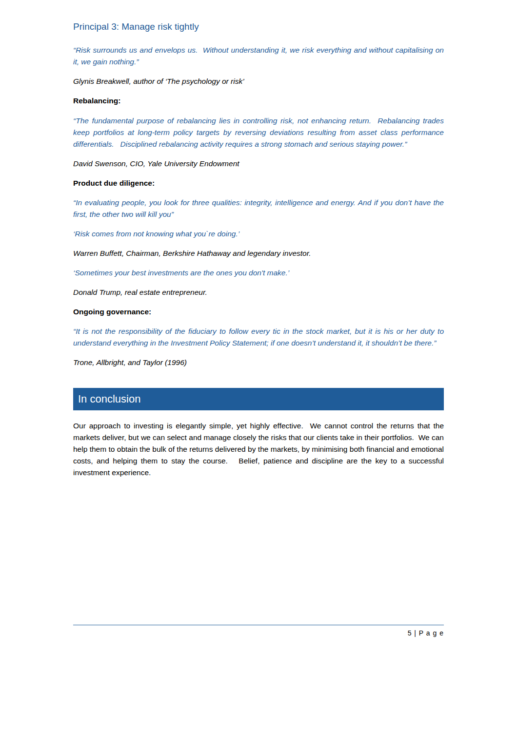Principal 3: Manage risk tightly
“Risk surrounds us and envelops us. Without understanding it, we risk everything and without capitalising on it, we gain nothing.”
Glynis Breakwell, author of ‘The psychology or risk’
Rebalancing:
“The fundamental purpose of rebalancing lies in controlling risk, not enhancing return. Rebalancing trades keep portfolios at long-term policy targets by reversing deviations resulting from asset class performance differentials. Disciplined rebalancing activity requires a strong stomach and serious staying power.”
David Swenson, CIO, Yale University Endowment
Product due diligence:
“In evaluating people, you look for three qualities: integrity, intelligence and energy. And if you don’t have the first, the other two will kill you”
‘Risk comes from not knowing what you`re doing.’
Warren Buffett, Chairman, Berkshire Hathaway and legendary investor.
‘Sometimes your best investments are the ones you don't make.’
Donald Trump, real estate entrepreneur.
Ongoing governance:
“It is not the responsibility of the fiduciary to follow every tic in the stock market, but it is his or her duty to understand everything in the Investment Policy Statement; if one doesn’t understand it, it shouldn’t be there.”
Trone, Allbright, and Taylor (1996)
In conclusion
Our approach to investing is elegantly simple, yet highly effective. We cannot control the returns that the markets deliver, but we can select and manage closely the risks that our clients take in their portfolios. We can help them to obtain the bulk of the returns delivered by the markets, by minimising both financial and emotional costs, and helping them to stay the course. Belief, patience and discipline are the key to a successful investment experience.
5 | P a g e